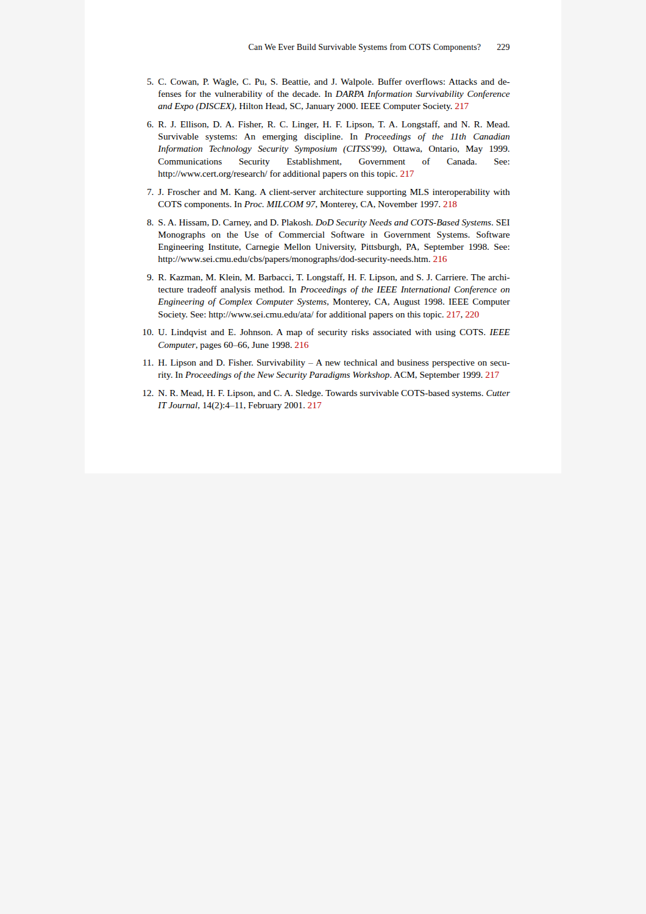Can We Ever Build Survivable Systems from COTS Components? 229
C. Cowan, P. Wagle, C. Pu, S. Beattie, and J. Walpole. Buffer overflows: Attacks and defenses for the vulnerability of the decade. In DARPA Information Survivability Conference and Expo (DISCEX), Hilton Head, SC, January 2000. IEEE Computer Society. 217
R. J. Ellison, D. A. Fisher, R. C. Linger, H. F. Lipson, T. A. Longstaff, and N. R. Mead. Survivable systems: An emerging discipline. In Proceedings of the 11th Canadian Information Technology Security Symposium (CITSS'99), Ottawa, Ontario, May 1999. Communications Security Establishment, Government of Canada. See: http://www.cert.org/research/ for additional papers on this topic. 217
J. Froscher and M. Kang. A client-server architecture supporting MLS interoperability with COTS components. In Proc. MILCOM 97, Monterey, CA, November 1997. 218
S. A. Hissam, D. Carney, and D. Plakosh. DoD Security Needs and COTS-Based Systems. SEI Monographs on the Use of Commercial Software in Government Systems. Software Engineering Institute, Carnegie Mellon University, Pittsburgh, PA, September 1998. See: http://www.sei.cmu.edu/cbs/papers/monographs/dod-security-needs.htm. 216
R. Kazman, M. Klein, M. Barbacci, T. Longstaff, H. F. Lipson, and S. J. Carriere. The architecture tradeoff analysis method. In Proceedings of the IEEE International Conference on Engineering of Complex Computer Systems, Monterey, CA, August 1998. IEEE Computer Society. See: http://www.sei.cmu.edu/ata/ for additional papers on this topic. 217, 220
U. Lindqvist and E. Johnson. A map of security risks associated with using COTS. IEEE Computer, pages 60–66, June 1998. 216
H. Lipson and D. Fisher. Survivability – A new technical and business perspective on security. In Proceedings of the New Security Paradigms Workshop. ACM, September 1999. 217
N. R. Mead, H. F. Lipson, and C. A. Sledge. Towards survivable COTS-based systems. Cutter IT Journal, 14(2):4–11, February 2001. 217